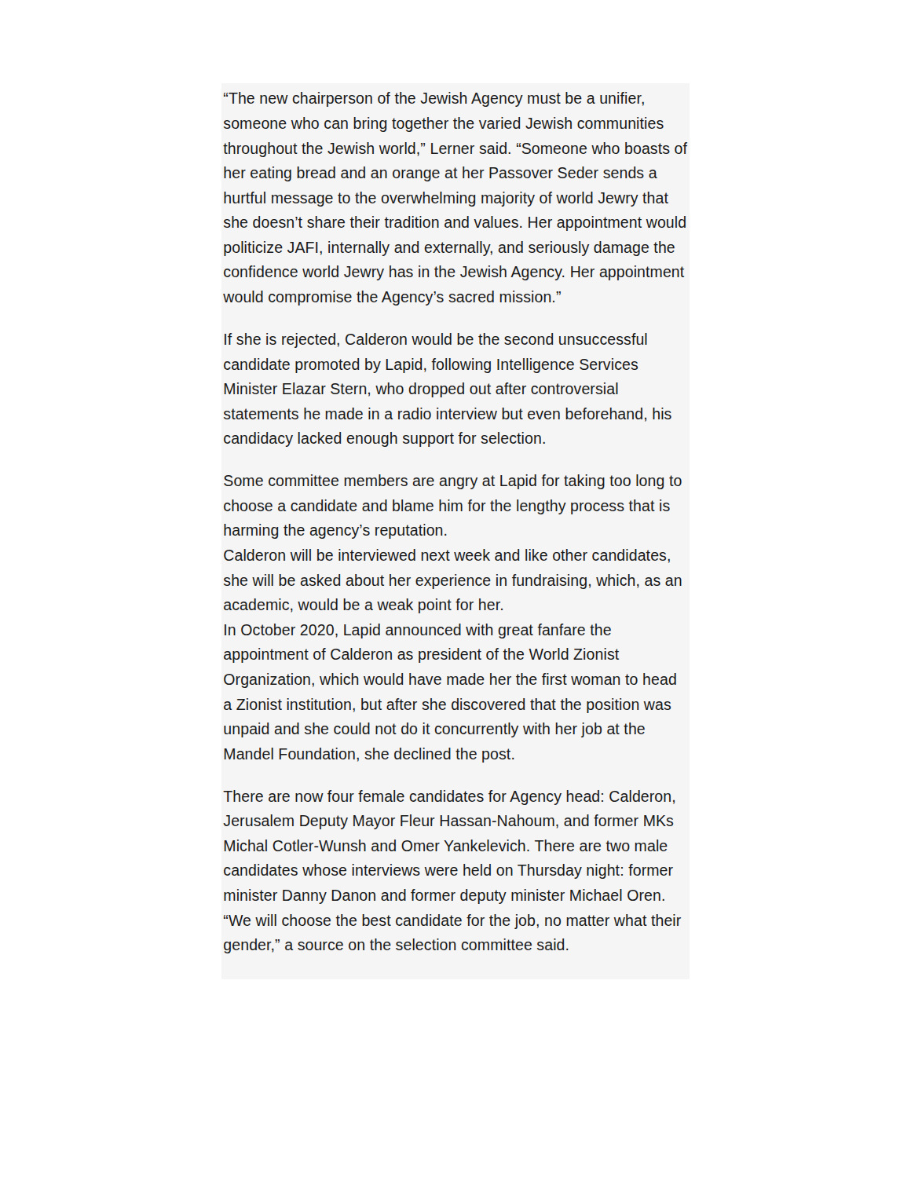“The new chairperson of the Jewish Agency must be a unifier, someone who can bring together the varied Jewish communities throughout the Jewish world,” Lerner said. “Someone who boasts of her eating bread and an orange at her Passover Seder sends a hurtful message to the overwhelming majority of world Jewry that she doesn’t share their tradition and values. Her appointment would politicize JAFI, internally and externally, and seriously damage the confidence world Jewry has in the Jewish Agency. Her appointment would compromise the Agency’s sacred mission.”
If she is rejected, Calderon would be the second unsuccessful candidate promoted by Lapid, following Intelligence Services Minister Elazar Stern, who dropped out after controversial statements he made in a radio interview but even beforehand, his candidacy lacked enough support for selection.
Some committee members are angry at Lapid for taking too long to choose a candidate and blame him for the lengthy process that is harming the agency’s reputation.
Calderon will be interviewed next week and like other candidates, she will be asked about her experience in fundraising, which, as an academic, would be a weak point for her.
In October 2020, Lapid announced with great fanfare the appointment of Calderon as president of the World Zionist Organization, which would have made her the first woman to head a Zionist institution, but after she discovered that the position was unpaid and she could not do it concurrently with her job at the Mandel Foundation, she declined the post.
There are now four female candidates for Agency head: Calderon, Jerusalem Deputy Mayor Fleur Hassan-Nahoum, and former MKs Michal Cotler-Wunsh and Omer Yankelevich. There are two male candidates whose interviews were held on Thursday night: former minister Danny Danon and former deputy minister Michael Oren.
“We will choose the best candidate for the job, no matter what their gender,” a source on the selection committee said.